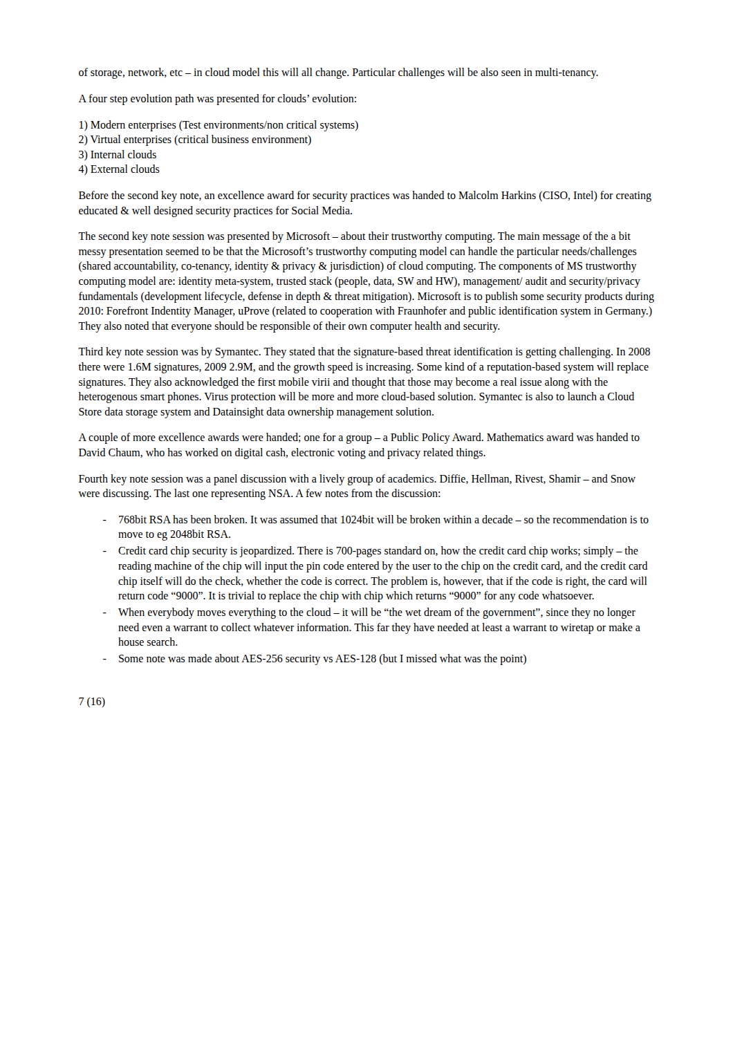of storage, network, etc – in cloud model this will all change. Particular challenges will be also seen in multi-tenancy.
A four step evolution path was presented for clouds’ evolution:
1) Modern enterprises (Test environments/non critical systems)
2) Virtual enterprises (critical business environment)
3) Internal clouds
4) External clouds
Before the second key note, an excellence award for security practices was handed to Malcolm Harkins (CISO, Intel) for creating educated & well designed security practices for Social Media.
The second key note session was presented by Microsoft – about their trustworthy computing. The main message of the a bit messy presentation seemed to be that the Microsoft’s trustworthy computing model can handle the particular needs/challenges (shared accountability, co-tenancy, identity & privacy & jurisdiction) of cloud computing. The components of MS trustworthy computing model are: identity meta-system, trusted stack (people, data, SW and HW), management/ audit and security/privacy fundamentals (development lifecycle, defense in depth & threat mitigation). Microsoft is to publish some security products during 2010: Forefront Indentity Manager, uProve (related to cooperation with Fraunhofer and public identification system in Germany.) They also noted that everyone should be responsible of their own computer health and security.
Third key note session was by Symantec. They stated that the signature-based threat identification is getting challenging. In 2008 there were 1.6M signatures, 2009 2.9M, and the growth speed is increasing. Some kind of a reputation-based system will replace signatures. They also acknowledged the first mobile virii and thought that those may become a real issue along with the heterogenous smart phones. Virus protection will be more and more cloud-based solution. Symantec is also to launch a Cloud Store data storage system and Datainsight data ownership management solution.
A couple of more excellence awards were handed; one for a group – a Public Policy Award. Mathematics award was handed to David Chaum, who has worked on digital cash, electronic voting and privacy related things.
Fourth key note session was a panel discussion with a lively group of academics. Diffie, Hellman, Rivest, Shamir – and Snow were discussing. The last one representing NSA. A few notes from the discussion:
768bit RSA has been broken. It was assumed that 1024bit will be broken within a decade – so the recommendation is to move to eg 2048bit RSA.
Credit card chip security is jeopardized. There is 700-pages standard on, how the credit card chip works; simply – the reading machine of the chip will input the pin code entered by the user to the chip on the credit card, and the credit card chip itself will do the check, whether the code is correct. The problem is, however, that if the code is right, the card will return code “9000”. It is trivial to replace the chip with chip which returns “9000” for any code whatsoever.
When everybody moves everything to the cloud – it will be “the wet dream of the government”, since they no longer need even a warrant to collect whatever information. This far they have needed at least a warrant to wiretap or make a house search.
Some note was made about AES-256 security vs AES-128 (but I missed what was the point)
7 (16)